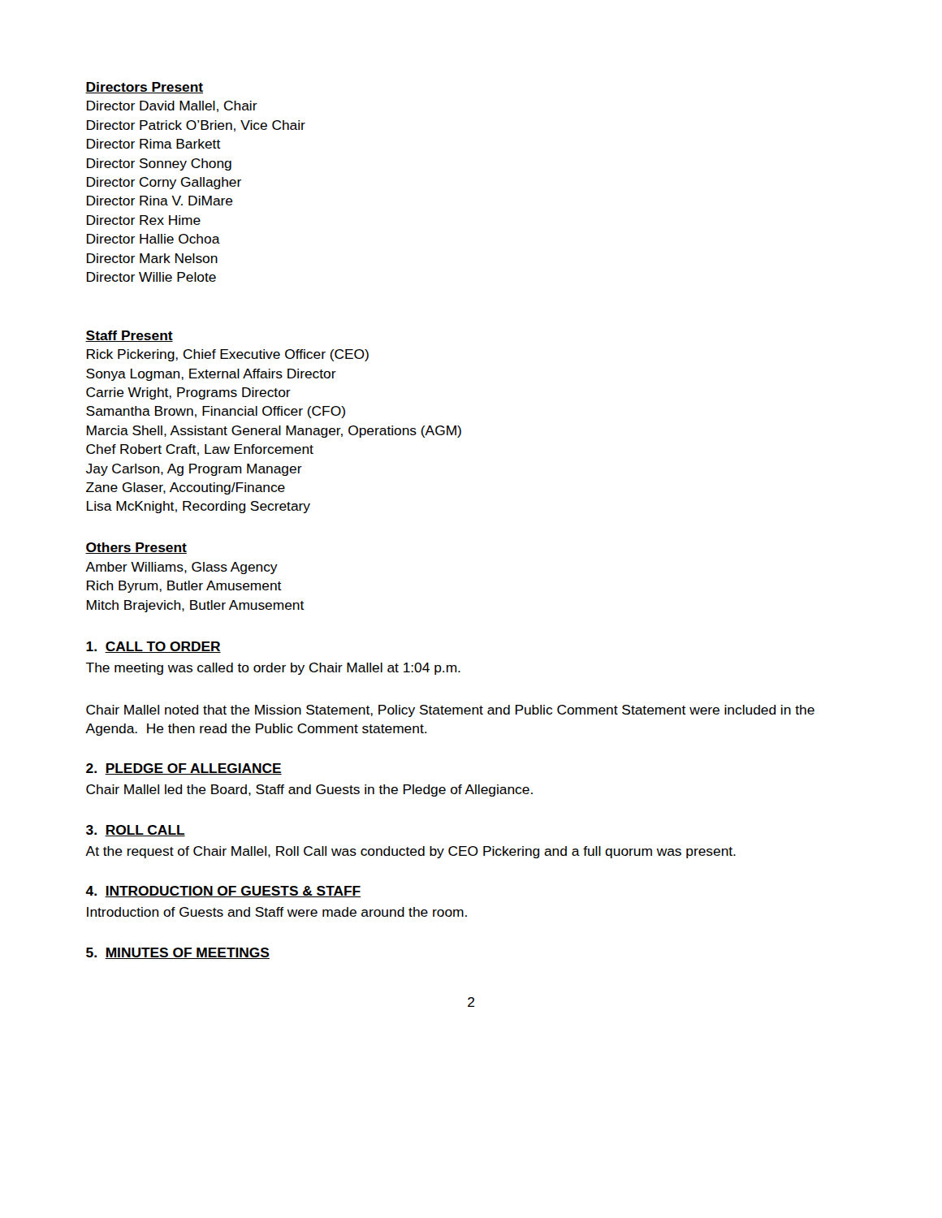Directors Present
Director David Mallel, Chair
Director Patrick O’Brien, Vice Chair
Director Rima Barkett
Director Sonney Chong
Director Corny Gallagher
Director Rina V. DiMare
Director Rex Hime
Director Hallie Ochoa
Director Mark Nelson
Director Willie Pelote
Staff Present
Rick Pickering, Chief Executive Officer (CEO)
Sonya Logman, External Affairs Director
Carrie Wright, Programs Director
Samantha Brown, Financial Officer (CFO)
Marcia Shell, Assistant General Manager, Operations (AGM)
Chef Robert Craft, Law Enforcement
Jay Carlson, Ag Program Manager
Zane Glaser, Accouting/Finance
Lisa McKnight, Recording Secretary
Others Present
Amber Williams, Glass Agency
Rich Byrum, Butler Amusement
Mitch Brajevich, Butler Amusement
1. CALL TO ORDER
The meeting was called to order by Chair Mallel at 1:04 p.m.
Chair Mallel noted that the Mission Statement, Policy Statement and Public Comment Statement were included in the Agenda. He then read the Public Comment statement.
2. PLEDGE OF ALLEGIANCE
Chair Mallel led the Board, Staff and Guests in the Pledge of Allegiance.
3. ROLL CALL
At the request of Chair Mallel, Roll Call was conducted by CEO Pickering and a full quorum was present.
4. INTRODUCTION OF GUESTS & STAFF
Introduction of Guests and Staff were made around the room.
5. MINUTES OF MEETINGS
2